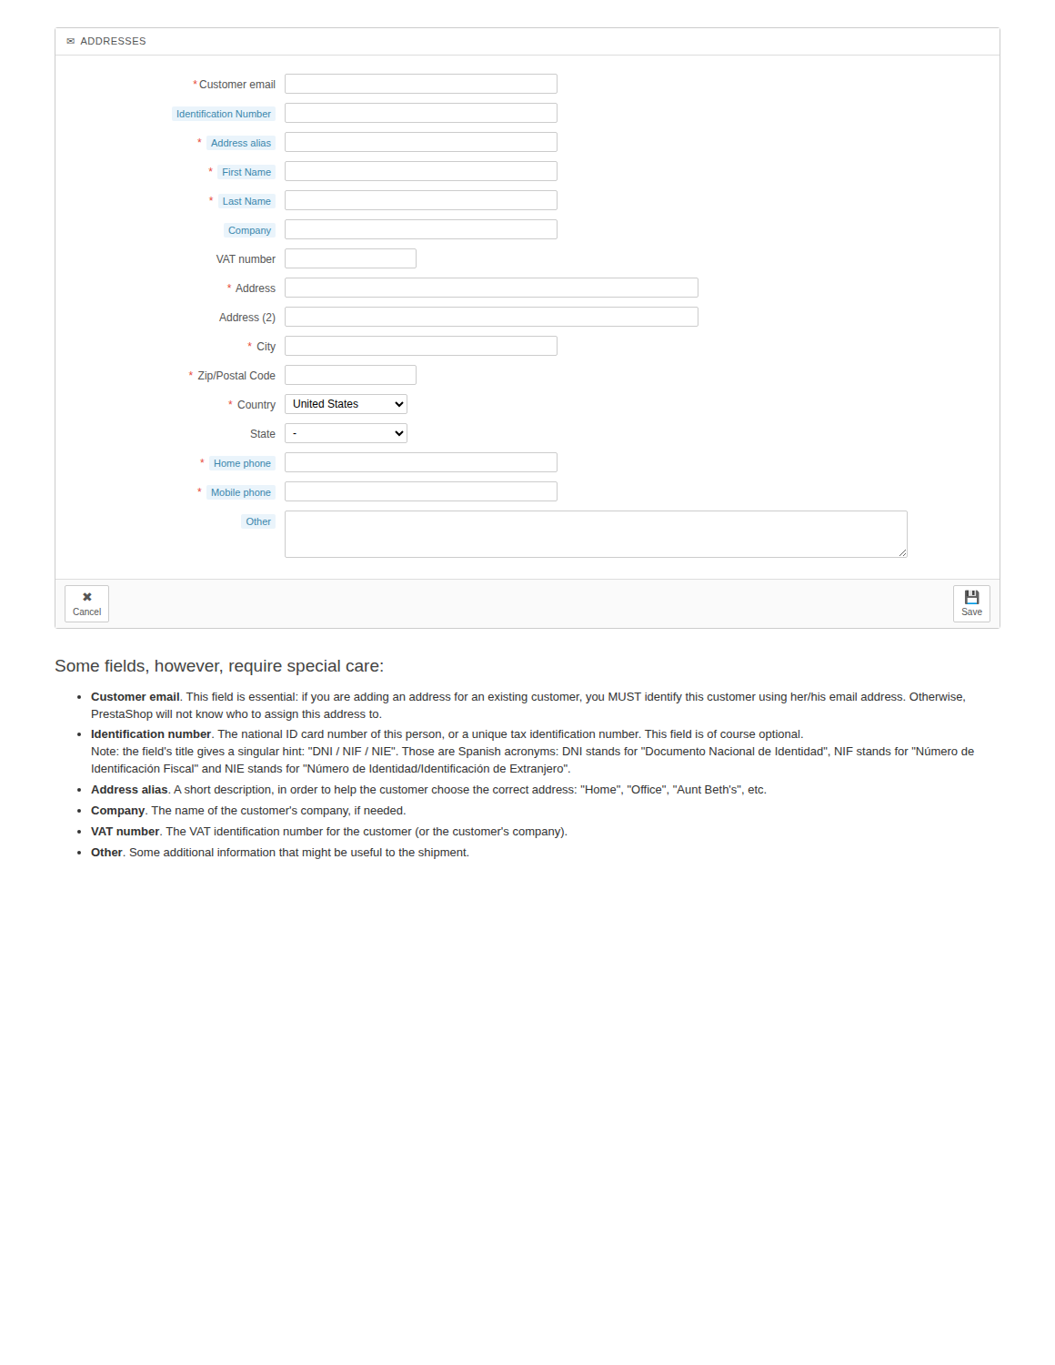✉ADDRESSES
*Customer email
Identification Number
* Address alias
* First Name
* Last Name
Company
VAT number
* Address
Address (2)
* City
* Zip/Postal Code
* Country
United States
State
-
* Home phone
* Mobile phone
Other
✖Cancel
💾Save
Some fields, however, require special care:
Customer email. This field is essential: if you are adding an address for an existing customer, you MUST identify this customer using her/his email address. Otherwise, PrestaShop will not know who to assign this address to.
Identification number. The national ID card number of this person, or a unique tax identification number. This field is of course optional. Note: the field's title gives a singular hint: "DNI / NIF / NIE". Those are Spanish acronyms: DNI stands for "Documento Nacional de Identidad", NIF stands for "Número de Identificación Fiscal" and NIE stands for "Número de Identidad/Identificación de Extranjero".
Address alias. A short description, in order to help the customer choose the correct address: "Home", "Office", "Aunt Beth's", etc.
Company. The name of the customer's company, if needed.
VAT number. The VAT identification number for the customer (or the customer's company).
Other. Some additional information that might be useful to the shipment.